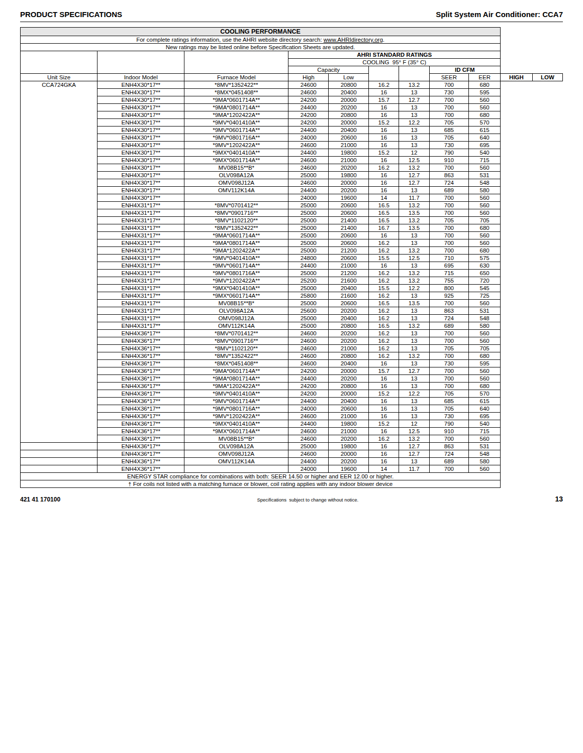PRODUCT SPECIFICATIONS
Split System Air Conditioner: CCA7
| COOLING PERFORMANCE |
| For complete ratings information, use the AHRI website directory search: www.AHRIdirectory.org . |
| New ratings may be listed online before Specification Sheets are updated. |
| | | | AHRI STANDARD RATINGS |
| COOLING 95° F (35° C) |
| | | | Capacity | | | ID CFM |
| Unit Size | Indoor Model | Furnace Model | High | Low | SEER | EER | HIGH | LOW |
| CCA724GKA | ENH4X30*17** | *8MV*1352422** | 24600 | 20800 | 16.2 | 13.2 | 700 | 680 |
| ENH4X30*17** | *8MX*0451408** | 24600 | 20400 | 16 | 13 | 730 | 595 |
| ENH4X30*17** | *9MA*0601714A** | 24200 | 20000 | 15.7 | 12.7 | 700 | 560 |
| ENH4X30*17** | *9MA*0801714A** | 24400 | 20200 | 16 | 13 | 700 | 560 |
| ENH4X30*17** | *9MA*1202422A** | 24200 | 20800 | 16 | 13 | 700 | 680 |
| ENH4X30*17** | *9MV*0401410A** | 24200 | 20000 | 15.2 | 12.2 | 705 | 570 |
| ENH4X30*17** | *9MV*0601714A** | 24400 | 20400 | 16 | 13 | 685 | 615 |
| ENH4X30*17** | *9MV*0801716A** | 24000 | 20600 | 16 | 13 | 705 | 640 |
| ENH4X30*17** | *9MV*1202422A** | 24600 | 21000 | 16 | 13 | 730 | 695 |
| ENH4X30*17** | *9MX*0401410A** | 24400 | 19800 | 15.2 | 12 | 790 | 540 |
| ENH4X30*17** | *9MX*0601714A** | 24600 | 21000 | 16 | 12.5 | 910 | 715 |
| ENH4X30*17** | MV08B15**B* | 24600 | 20200 | 16.2 | 13.2 | 700 | 560 |
| ENH4X30*17** | OLV098A12A | 25000 | 19800 | 16 | 12.7 | 863 | 531 |
| ENH4X30*17** | OMV098J12A | 24600 | 20000 | 16 | 12.7 | 724 | 548 |
| ENH4X30*17** | OMV112K14A | 24400 | 20200 | 16 | 13 | 689 | 580 |
| ENH4X30*17** | | 24000 | 19600 | 14 | 11.7 | 700 | 560 |
| ENH4X31*17** | *8MV*0701412** | 25000 | 20600 | 16.5 | 13.2 | 700 | 560 |
| ENH4X31*17** | *8MV*0901716** | 25000 | 20600 | 16.5 | 13.5 | 700 | 560 |
| ENH4X31*17** | *8MV*1102120** | 25000 | 21400 | 16.5 | 13.2 | 705 | 705 |
| ENH4X31*17** | *8MV*1352422** | 25000 | 21400 | 16.7 | 13.5 | 700 | 680 |
| ENH4X31*17** | *9MA*0601714A** | 25000 | 20600 | 16 | 13 | 700 | 560 |
| ENH4X31*17** | *9MA*0801714A** | 25000 | 20600 | 16.2 | 13 | 700 | 560 |
| ENH4X31*17** | *9MA*1202422A** | 25000 | 21200 | 16.2 | 13.2 | 700 | 680 |
| ENH4X31*17** | *9MV*0401410A** | 24800 | 20600 | 15.5 | 12.5 | 710 | 575 |
| ENH4X31*17** | *9MV*0601714A** | 24400 | 21000 | 16 | 13 | 695 | 630 |
| ENH4X31*17** | *9MV*0801716A** | 25000 | 21200 | 16.2 | 13.2 | 715 | 650 |
| ENH4X31*17** | *9MV*1202422A** | 25200 | 21600 | 16.2 | 13.2 | 755 | 720 |
| ENH4X31*17** | *9MX*0401410A** | 25000 | 20400 | 15.5 | 12.2 | 800 | 545 |
| ENH4X31*17** | *9MX*0601714A** | 25800 | 21600 | 16.2 | 13 | 925 | 725 |
| ENH4X31*17** | MV08B15**B* | 25000 | 20600 | 16.5 | 13.5 | 700 | 560 |
| ENH4X31*17** | OLV098A12A | 25600 | 20200 | 16.2 | 13 | 863 | 531 |
| ENH4X31*17** | OMV098J12A | 25000 | 20400 | 16.2 | 13 | 724 | 548 |
| ENH4X31*17** | OMV112K14A | 25000 | 20800 | 16.5 | 13.2 | 689 | 580 |
| ENH4X36*17** | *8MV*0701412** | 24600 | 20200 | 16.2 | 13 | 700 | 560 |
| ENH4X36*17** | *8MV*0901716** | 24600 | 20200 | 16.2 | 13 | 700 | 560 |
| ENH4X36*17** | *8MV*1102120** | 24600 | 21000 | 16.2 | 13 | 705 | 705 |
| ENH4X36*17** | *8MV*1352422** | 24600 | 20800 | 16.2 | 13.2 | 700 | 680 |
| ENH4X36*17** | *8MX*0451408** | 24600 | 20400 | 16 | 13 | 730 | 595 |
| ENH4X36*17** | *9MA*0601714A** | 24200 | 20000 | 15.7 | 12.7 | 700 | 560 |
| ENH4X36*17** | *9MA*0801714A** | 24400 | 20200 | 16 | 13 | 700 | 560 |
| ENH4X36*17** | *9MA*1202422A** | 24200 | 20800 | 16 | 13 | 700 | 680 |
| ENH4X36*17** | *9MV*0401410A** | 24200 | 20000 | 15.2 | 12.2 | 705 | 570 |
| ENH4X36*17** | *9MV*0601714A** | 24400 | 20400 | 16 | 13 | 685 | 615 |
| ENH4X36*17** | *9MV*0801716A** | 24000 | 20600 | 16 | 13 | 705 | 640 |
| ENH4X36*17** | *9MV*1202422A** | 24600 | 21000 | 16 | 13 | 730 | 695 |
| ENH4X36*17** | *9MX*0401410A** | 24400 | 19800 | 15.2 | 12 | 790 | 540 |
| ENH4X36*17** | *9MX*0601714A** | 24600 | 21000 | 16 | 12.5 | 910 | 715 |
| ENH4X36*17** | MV08B15**B* | 24600 | 20200 | 16.2 | 13.2 | 700 | 560 |
| | ENH4X36*17** | OLV098A12A | 25000 | 19800 | 16 | 12.7 | 863 | 531 |
| | ENH4X36*17** | OMV098J12A | 24600 | 20000 | 16 | 12.7 | 724 | 548 |
| | ENH4X36*17** | OMV112K14A | 24400 | 20200 | 16 | 13 | 689 | 580 |
| | ENH4X36*17** | | 24000 | 19600 | 14 | 11.7 | 700 | 560 |
| ENERGY STAR compliance for combinations with both: SEER 14.50 or higher and EER 12.00 or higher. |
| † For coils not listed with a matching furnace or blower, coil rating applies with any indoor blower device |
421 41 170100
Specifications subject to change without notice.
13